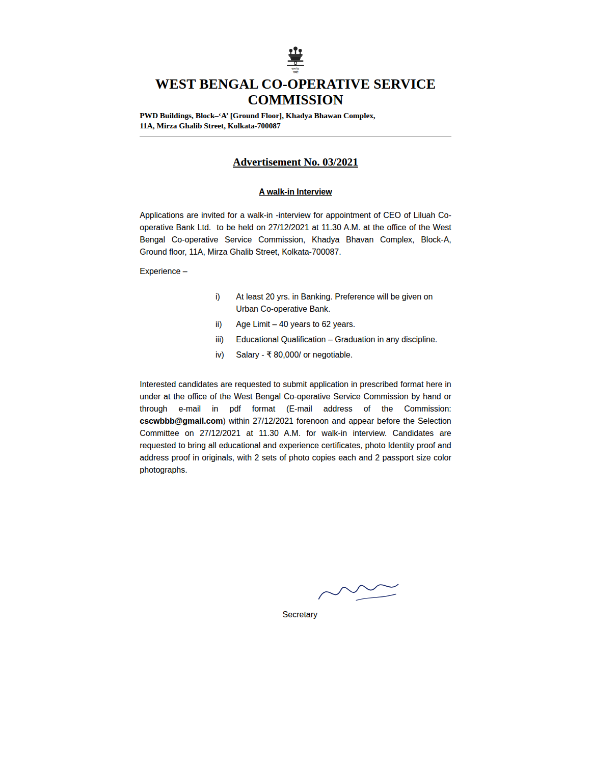WEST BENGAL CO-OPERATIVE SERVICE COMMISSION
PWD Buildings, Block–‘A’ [Ground Floor], Khadya Bhawan Complex,
11A, Mirza Ghalib Street, Kolkata-700087
Advertisement No. 03/2021
A walk-in Interview
Applications are invited for a walk-in -interview for appointment of CEO of Liluah Co-operative Bank Ltd. to be held on 27/12/2021 at 11.30 A.M. at the office of the West Bengal Co-operative Service Commission, Khadya Bhavan Complex, Block-A, Ground floor, 11A, Mirza Ghalib Street, Kolkata-700087.
Experience –
i) At least 20 yrs. in Banking. Preference will be given on Urban Co-operative Bank.
ii) Age Limit – 40 years to 62 years.
iii) Educational Qualification – Graduation in any discipline.
iv) Salary - ₹ 80,000/ or negotiable.
Interested candidates are requested to submit application in prescribed format here in under at the office of the West Bengal Co-operative Service Commission by hand or through e-mail in pdf format (E-mail address of the Commission: cscwbbb@gmail.com) within 27/12/2021 forenoon and appear before the Selection Committee on 27/12/2021 at 11.30 A.M. for walk-in interview. Candidates are requested to bring all educational and experience certificates, photo Identity proof and address proof in originals, with 2 sets of photo copies each and 2 passport size color photographs.
Secretary